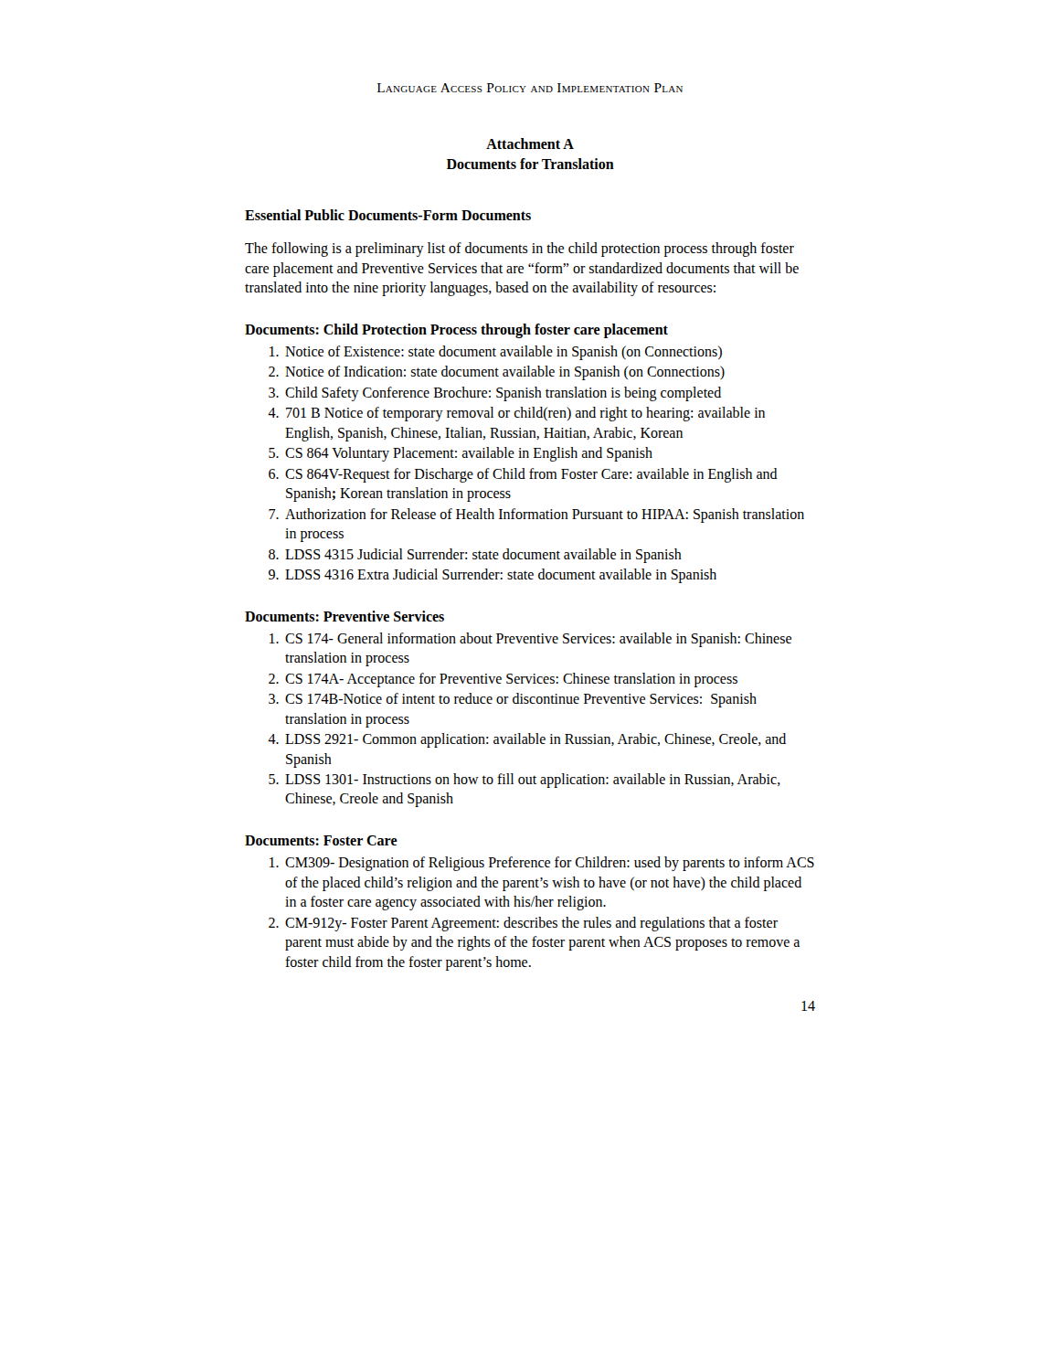Language Access Policy and Implementation Plan
Attachment A Documents for Translation
Essential Public Documents-Form Documents
The following is a preliminary list of documents in the child protection process through foster care placement and Preventive Services that are “form” or standardized documents that will be translated into the nine priority languages, based on the availability of resources:
Documents: Child Protection Process through foster care placement
Notice of Existence: state document available in Spanish (on Connections)
Notice of Indication: state document available in Spanish (on Connections)
Child Safety Conference Brochure: Spanish translation is being completed
701 B Notice of temporary removal or child(ren) and right to hearing: available in English, Spanish, Chinese, Italian, Russian, Haitian, Arabic, Korean
CS 864 Voluntary Placement: available in English and Spanish
CS 864V-Request for Discharge of Child from Foster Care: available in English and Spanish; Korean translation in process
Authorization for Release of Health Information Pursuant to HIPAA: Spanish translation in process
LDSS 4315 Judicial Surrender: state document available in Spanish
LDSS 4316 Extra Judicial Surrender: state document available in Spanish
Documents: Preventive Services
CS 174- General information about Preventive Services: available in Spanish: Chinese translation in process
CS 174A- Acceptance for Preventive Services: Chinese translation in process
CS 174B-Notice of intent to reduce or discontinue Preventive Services: Spanish translation in process
LDSS 2921- Common application: available in Russian, Arabic, Chinese, Creole, and Spanish
LDSS 1301- Instructions on how to fill out application: available in Russian, Arabic, Chinese, Creole and Spanish
Documents: Foster Care
CM309- Designation of Religious Preference for Children: used by parents to inform ACS of the placed child’s religion and the parent’s wish to have (or not have) the child placed in a foster care agency associated with his/her religion.
CM-912y- Foster Parent Agreement: describes the rules and regulations that a foster parent must abide by and the rights of the foster parent when ACS proposes to remove a foster child from the foster parent’s home.
14